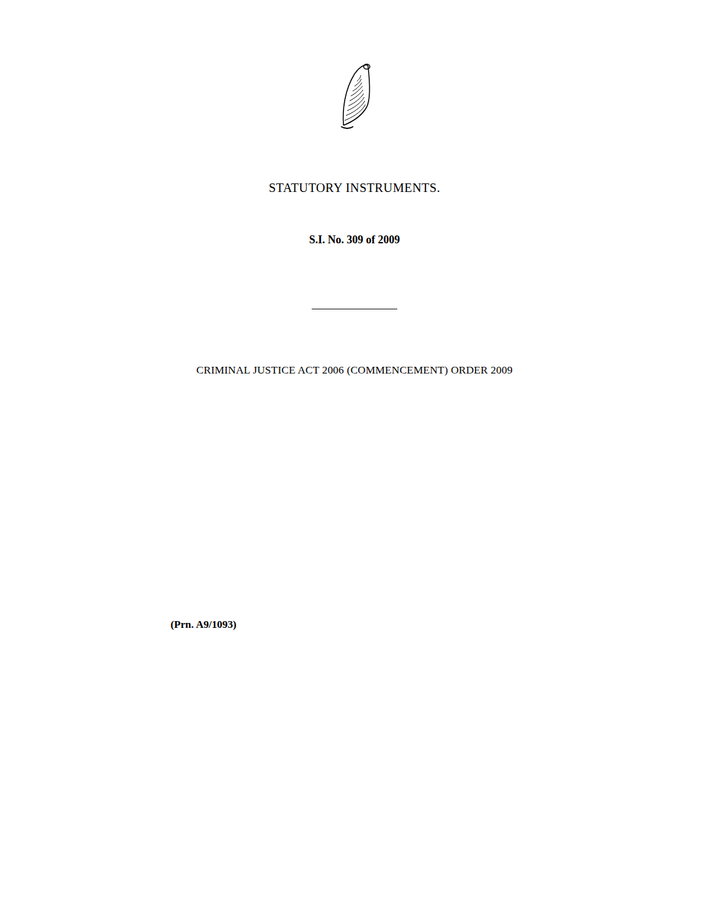STATUTORY INSTRUMENTS.
S.I. No. 309 of 2009
CRIMINAL JUSTICE ACT 2006 (COMMENCEMENT) ORDER 2009
(Prn. A9/1093)